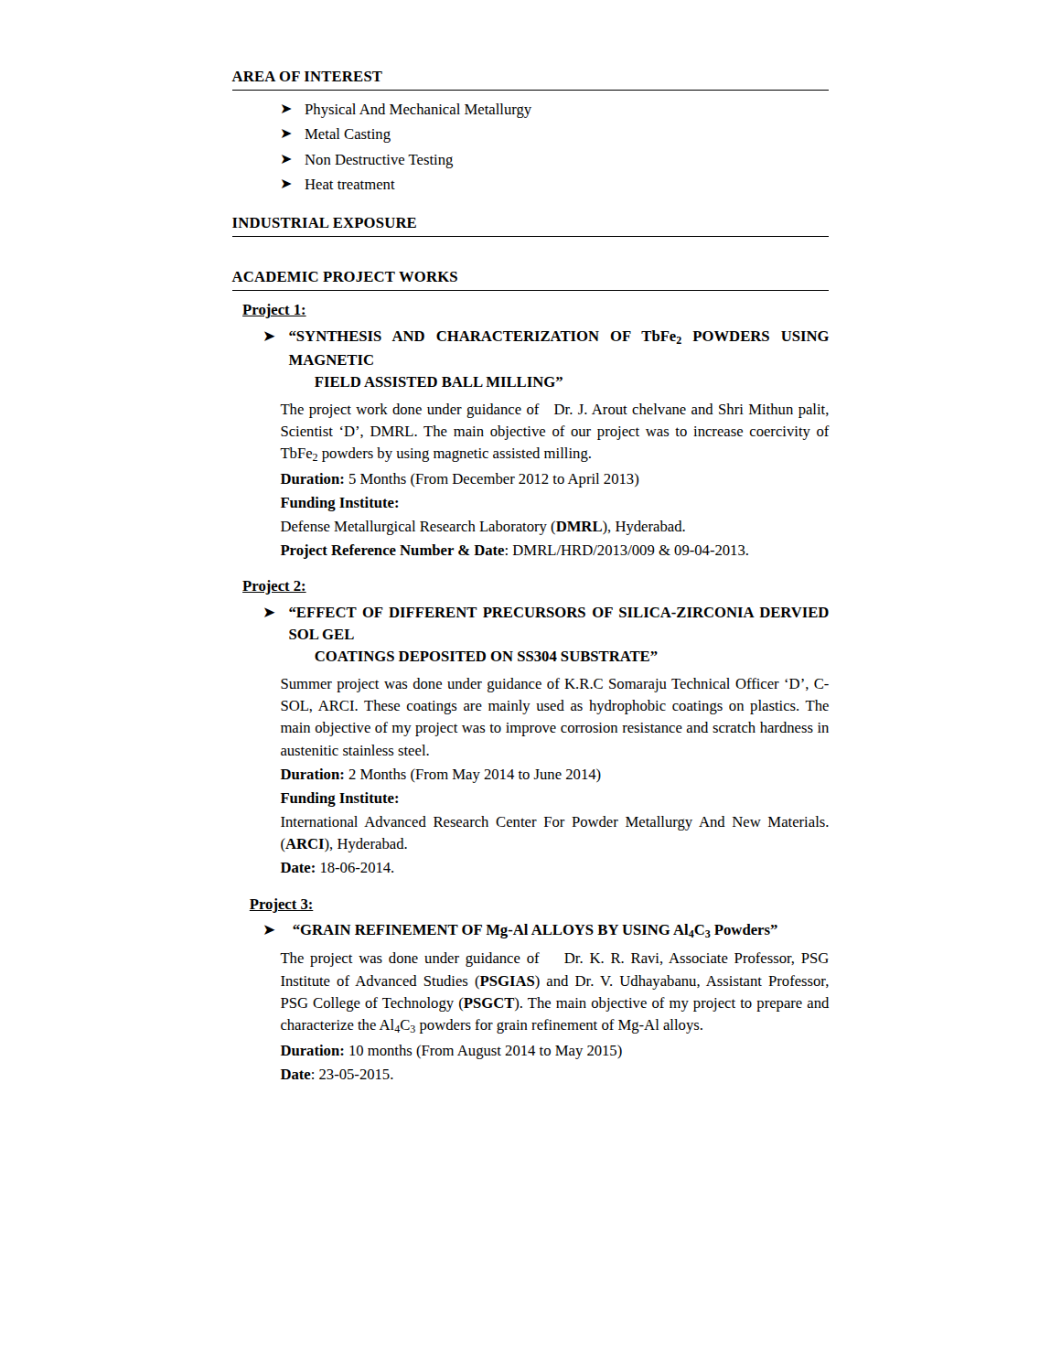Area of Interest
Physical And Mechanical Metallurgy
Metal Casting
Non Destructive Testing
Heat treatment
Industrial Exposure
Academic Project Works
Project 1:
“SYNTHESIS AND CHARACTERIZATION OF TbFe2 POWDERS USING MAGNETIC
FIELD ASSISTED BALL MILLING”
The project work done under guidance of Dr. J. Arout chelvane and Shri Mithun palit, Scientist ‘D’, DMRL. The main objective of our project was to increase coercivity of TbFe2 powders by using magnetic assisted milling.
Duration: 5 Months (From December 2012 to April 2013)
Funding Institute:
Defense Metallurgical Research Laboratory (DMRL), Hyderabad.
Project Reference Number & Date: DMRL/HRD/2013/009 & 09-04-2013.
Project 2:
“EFFECT OF DIFFERENT PRECURSORS OF SILICA-ZIRCONIA DERVIED SOL GEL
COATINGS DEPOSITED ON SS304 SUBSTRATE”
Summer project was done under guidance of K.R.C Somaraju Technical Officer ‘D’, C-SOL, ARCI. These coatings are mainly used as hydrophobic coatings on plastics. The main objective of my project was to improve corrosion resistance and scratch hardness in austenitic stainless steel.
Duration: 2 Months (From May 2014 to June 2014)
Funding Institute:
International Advanced Research Center For Powder Metallurgy And New Materials. (ARCI), Hyderabad.
Date: 18-06-2014.
Project 3:
“GRAIN REFINEMENT OF Mg-Al ALLOYS BY USING Al4C3 Powders”
The project was done under guidance of Dr. K. R. Ravi, Associate Professor, PSG Institute of Advanced Studies (PSGIAS) and Dr. V. Udhayabanu, Assistant Professor, PSG College of Technology (PSGCT). The main objective of my project to prepare and characterize the Al4C3 powders for grain refinement of Mg-Al alloys.
Duration: 10 months (From August 2014 to May 2015)
Date: 23-05-2015.